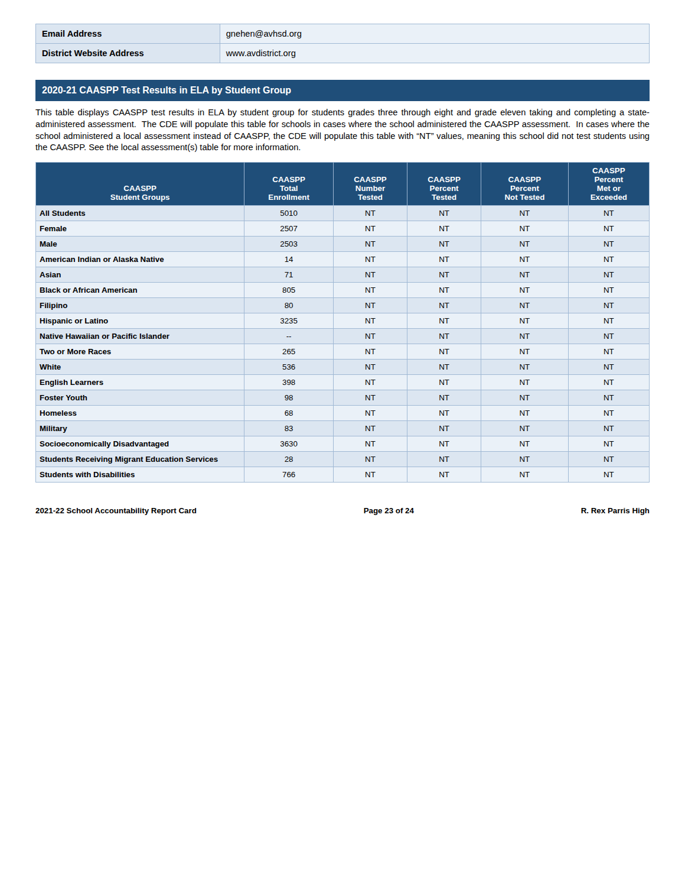| Email Address | gnehen@avhsd.org |
| District Website Address | www.avdistrict.org |
2020-21 CAASPP Test Results in ELA by Student Group
This table displays CAASPP test results in ELA by student group for students grades three through eight and grade eleven taking and completing a state-administered assessment. The CDE will populate this table for schools in cases where the school administered the CAASPP assessment. In cases where the school administered a local assessment instead of CAASPP, the CDE will populate this table with “NT” values, meaning this school did not test students using the CAASPP. See the local assessment(s) table for more information.
| CAASPP Student Groups | CAASPP Total Enrollment | CAASPP Number Tested | CAASPP Percent Tested | CAASPP Percent Not Tested | CAASPP Percent Met or Exceeded |
| --- | --- | --- | --- | --- | --- |
| All Students | 5010 | NT | NT | NT | NT |
| Female | 2507 | NT | NT | NT | NT |
| Male | 2503 | NT | NT | NT | NT |
| American Indian or Alaska Native | 14 | NT | NT | NT | NT |
| Asian | 71 | NT | NT | NT | NT |
| Black or African American | 805 | NT | NT | NT | NT |
| Filipino | 80 | NT | NT | NT | NT |
| Hispanic or Latino | 3235 | NT | NT | NT | NT |
| Native Hawaiian or Pacific Islander | -- | NT | NT | NT | NT |
| Two or More Races | 265 | NT | NT | NT | NT |
| White | 536 | NT | NT | NT | NT |
| English Learners | 398 | NT | NT | NT | NT |
| Foster Youth | 98 | NT | NT | NT | NT |
| Homeless | 68 | NT | NT | NT | NT |
| Military | 83 | NT | NT | NT | NT |
| Socioeconomically Disadvantaged | 3630 | NT | NT | NT | NT |
| Students Receiving Migrant Education Services | 28 | NT | NT | NT | NT |
| Students with Disabilities | 766 | NT | NT | NT | NT |
2021-22 School Accountability Report Card Page 23 of 24 R. Rex Parris High